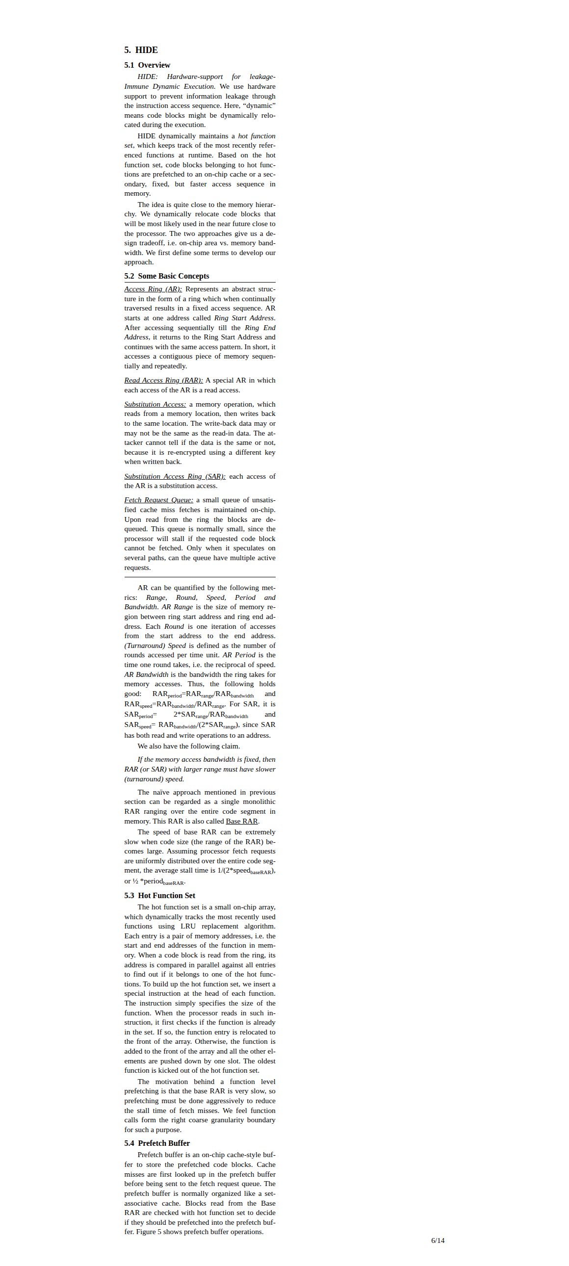5. HIDE
5.1 Overview
HIDE: Hardware-support for leakage-Immune Dynamic Execution. We use hardware support to prevent information leakage through the instruction access sequence. Here, “dynamic” means code blocks might be dynamically relocated during the execution.
HIDE dynamically maintains a hot function set, which keeps track of the most recently referenced functions at runtime. Based on the hot function set, code blocks belonging to hot functions are prefetched to an on-chip cache or a secondary, fixed, but faster access sequence in memory.
The idea is quite close to the memory hierarchy. We dynamically relocate code blocks that will be most likely used in the near future close to the processor. The two approaches give us a design tradeoff, i.e. on-chip area vs. memory bandwidth. We first define some terms to develop our approach.
5.2 Some Basic Concepts
Access Ring (AR): Represents an abstract structure in the form of a ring which when continually traversed results in a fixed access sequence. AR starts at one address called Ring Start Address. After accessing sequentially till the Ring End Address, it returns to the Ring Start Address and continues with the same access pattern. In short, it accesses a contiguous piece of memory sequentially and repeatedly.
Read Access Ring (RAR): A special AR in which each access of the AR is a read access.
Substitution Access: a memory operation, which reads from a memory location, then writes back to the same location. The write-back data may or may not be the same as the read-in data. The attacker cannot tell if the data is the same or not, because it is re-encrypted using a different key when written back.
Substitution Access Ring (SAR): each access of the AR is a substitution access.
Fetch Request Queue: a small queue of unsatisfied cache miss fetches is maintained on-chip. Upon read from the ring the blocks are de-queued. This queue is normally small, since the processor will stall if the requested code block cannot be fetched. Only when it speculates on several paths, can the queue have multiple active requests.
AR can be quantified by the following metrics: Range, Round, Speed, Period and Bandwidth. AR Range is the size of memory region between ring start address and ring end address. Each Round is one iteration of accesses from the start address to the end address. (Turnaround) Speed is defined as the number of rounds accessed per time unit. AR Period is the time one round takes, i.e. the reciprocal of speed. AR Bandwidth is the bandwidth the ring takes for memory accesses. Thus, the following holds good: RARperiod=RARrange/RARbandwidth and RARspeed=RARbandwidth/RARrange. For SAR, it is SARperiod= 2*SARrange/RARbandwidth and SARspeed= RARbandwidth/(2*SARrange), since SAR has both read and write operations to an address.
We also have the following claim.
If the memory access bandwidth is fixed, then RAR (or SAR) with larger range must have slower (turnaround) speed.
The naïve approach mentioned in previous section can be regarded as a single monolithic RAR ranging over the entire code segment in memory. This RAR is also called Base RAR.
The speed of base RAR can be extremely slow when code size (the range of the RAR) becomes large. Assuming processor fetch requests are uniformly distributed over the entire code segment, the average stall time is 1/(2*speedbaseRAR), or ½ *periodbaseRAR.
5.3 Hot Function Set
The hot function set is a small on-chip array, which dynamically tracks the most recently used functions using LRU replacement algorithm. Each entry is a pair of memory addresses, i.e. the start and end addresses of the function in memory. When a code block is read from the ring, its address is compared in parallel against all entries to find out if it belongs to one of the hot functions. To build up the hot function set, we insert a special instruction at the head of each function. The instruction simply specifies the size of the function. When the processor reads in such instruction, it first checks if the function is already in the set. If so, the function entry is relocated to the front of the array. Otherwise, the function is added to the front of the array and all the other elements are pushed down by one slot. The oldest function is kicked out of the hot function set.
The motivation behind a function level prefetching is that the base RAR is very slow, so prefetching must be done aggressively to reduce the stall time of fetch misses. We feel function calls form the right coarse granularity boundary for such a purpose.
5.4 Prefetch Buffer
Prefetch buffer is an on-chip cache-style buffer to store the prefetched code blocks. Cache misses are first looked up in the prefetch buffer before being sent to the fetch request queue. The prefetch buffer is normally organized like a set-associative cache. Blocks read from the Base RAR are checked with hot function set to decide if they should be prefetched into the prefetch buffer. Figure 5 shows prefetch buffer operations.
6/14